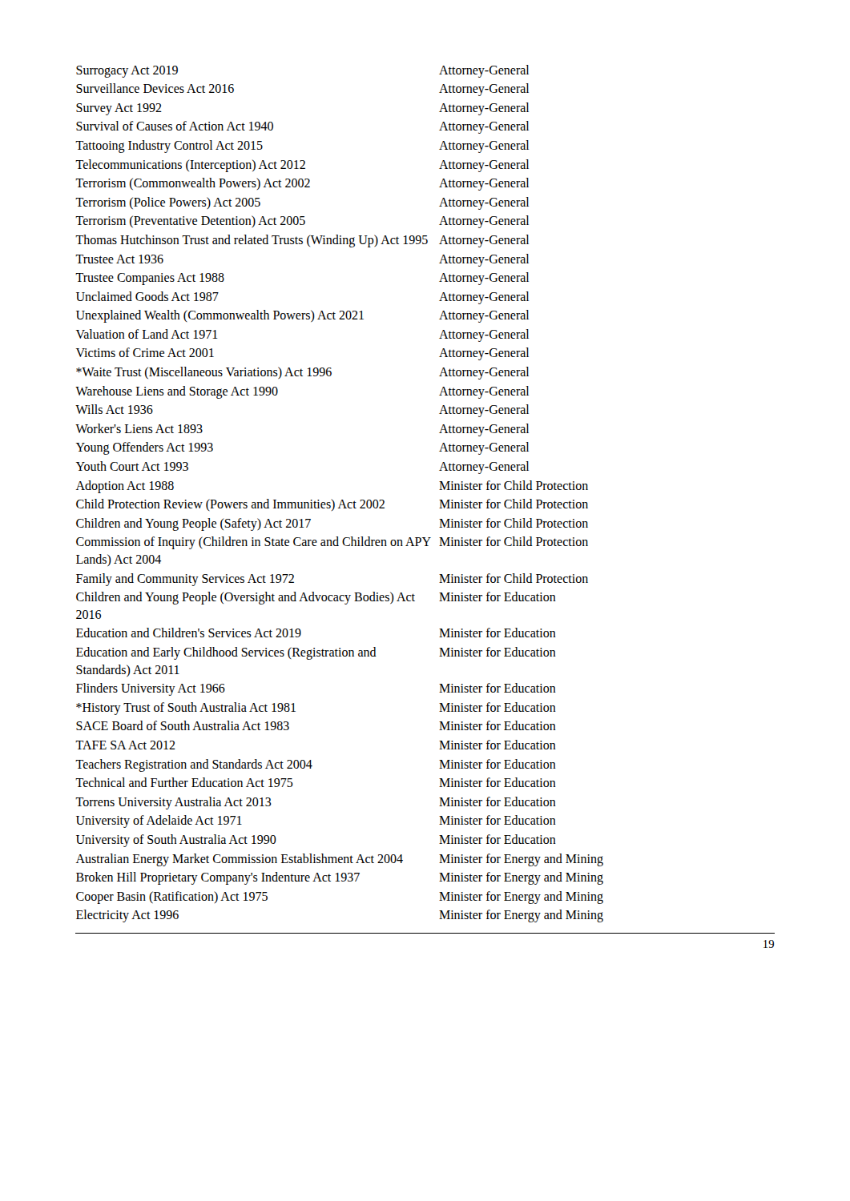| Surrogacy Act 2019 | Attorney-General |
| Surveillance Devices Act 2016 | Attorney-General |
| Survey Act 1992 | Attorney-General |
| Survival of Causes of Action Act 1940 | Attorney-General |
| Tattooing Industry Control Act 2015 | Attorney-General |
| Telecommunications (Interception) Act 2012 | Attorney-General |
| Terrorism (Commonwealth Powers) Act 2002 | Attorney-General |
| Terrorism (Police Powers) Act 2005 | Attorney-General |
| Terrorism (Preventative Detention) Act 2005 | Attorney-General |
| Thomas Hutchinson Trust and related Trusts (Winding Up) Act 1995 | Attorney-General |
| Trustee Act 1936 | Attorney-General |
| Trustee Companies Act 1988 | Attorney-General |
| Unclaimed Goods Act 1987 | Attorney-General |
| Unexplained Wealth (Commonwealth Powers) Act 2021 | Attorney-General |
| Valuation of Land Act 1971 | Attorney-General |
| Victims of Crime Act 2001 | Attorney-General |
| *Waite Trust (Miscellaneous Variations) Act 1996 | Attorney-General |
| Warehouse Liens and Storage Act 1990 | Attorney-General |
| Wills Act 1936 | Attorney-General |
| Worker's Liens Act 1893 | Attorney-General |
| Young Offenders Act 1993 | Attorney-General |
| Youth Court Act 1993 | Attorney-General |
| Adoption Act 1988 | Minister for Child Protection |
| Child Protection Review (Powers and Immunities) Act 2002 | Minister for Child Protection |
| Children and Young People (Safety) Act 2017 | Minister for Child Protection |
| Commission of Inquiry (Children in State Care and Children on APY Lands) Act 2004 | Minister for Child Protection |
| Family and Community Services Act 1972 | Minister for Child Protection |
| Children and Young People (Oversight and Advocacy Bodies) Act 2016 | Minister for Education |
| Education and Children's Services Act 2019 | Minister for Education |
| Education and Early Childhood Services (Registration and Standards) Act 2011 | Minister for Education |
| Flinders University Act 1966 | Minister for Education |
| *History Trust of South Australia Act 1981 | Minister for Education |
| SACE Board of South Australia Act 1983 | Minister for Education |
| TAFE SA Act 2012 | Minister for Education |
| Teachers Registration and Standards Act 2004 | Minister for Education |
| Technical and Further Education Act 1975 | Minister for Education |
| Torrens University Australia Act 2013 | Minister for Education |
| University of Adelaide Act 1971 | Minister for Education |
| University of South Australia Act 1990 | Minister for Education |
| Australian Energy Market Commission Establishment Act 2004 | Minister for Energy and Mining |
| Broken Hill Proprietary Company's Indenture Act 1937 | Minister for Energy and Mining |
| Cooper Basin (Ratification) Act 1975 | Minister for Energy and Mining |
| Electricity Act 1996 | Minister for Energy and Mining |
19